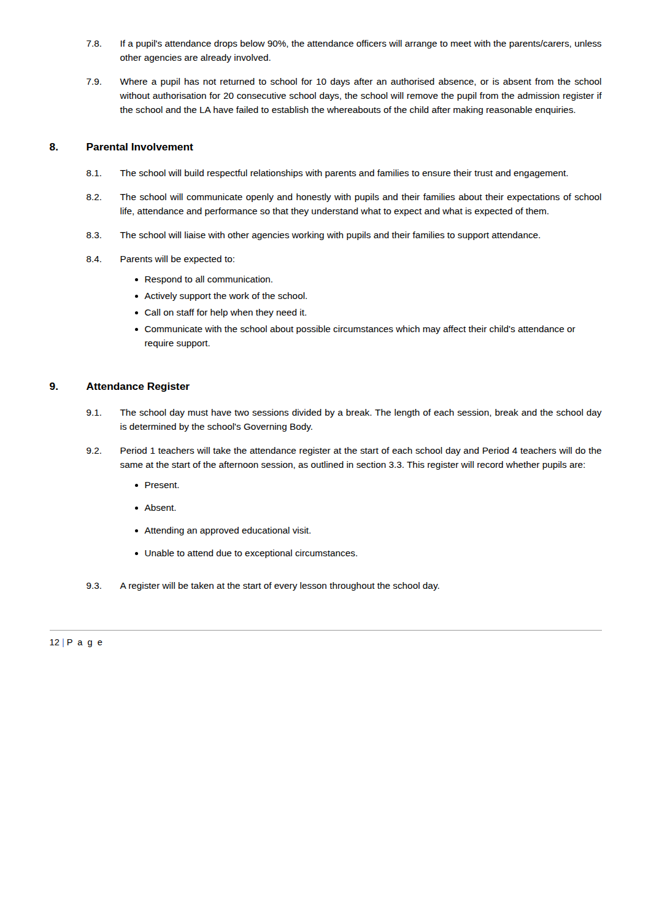7.8.
If a pupil's attendance drops below 90%, the attendance officers will arrange to meet with the parents/carers, unless other agencies are already involved.
7.9.
Where a pupil has not returned to school for 10 days after an authorised absence, or is absent from the school without authorisation for 20 consecutive school days, the school will remove the pupil from the admission register if the school and the LA have failed to establish the whereabouts of the child after making reasonable enquiries.
8. Parental Involvement
8.1.
The school will build respectful relationships with parents and families to ensure their trust and engagement.
8.2.
The school will communicate openly and honestly with pupils and their families about their expectations of school life, attendance and performance so that they understand what to expect and what is expected of them.
8.3.
The school will liaise with other agencies working with pupils and their families to support attendance.
8.4.
Parents will be expected to:
Respond to all communication.
Actively support the work of the school.
Call on staff for help when they need it.
Communicate with the school about possible circumstances which may affect their child's attendance or require support.
9. Attendance Register
9.1.
The school day must have two sessions divided by a break. The length of each session, break and the school day is determined by the school's Governing Body.
9.2.
Period 1 teachers will take the attendance register at the start of each school day and Period 4 teachers will do the same at the start of the afternoon session, as outlined in section 3.3. This register will record whether pupils are:
Present.
Absent.
Attending an approved educational visit.
Unable to attend due to exceptional circumstances.
9.3.
A register will be taken at the start of every lesson throughout the school day.
12 | P a g e